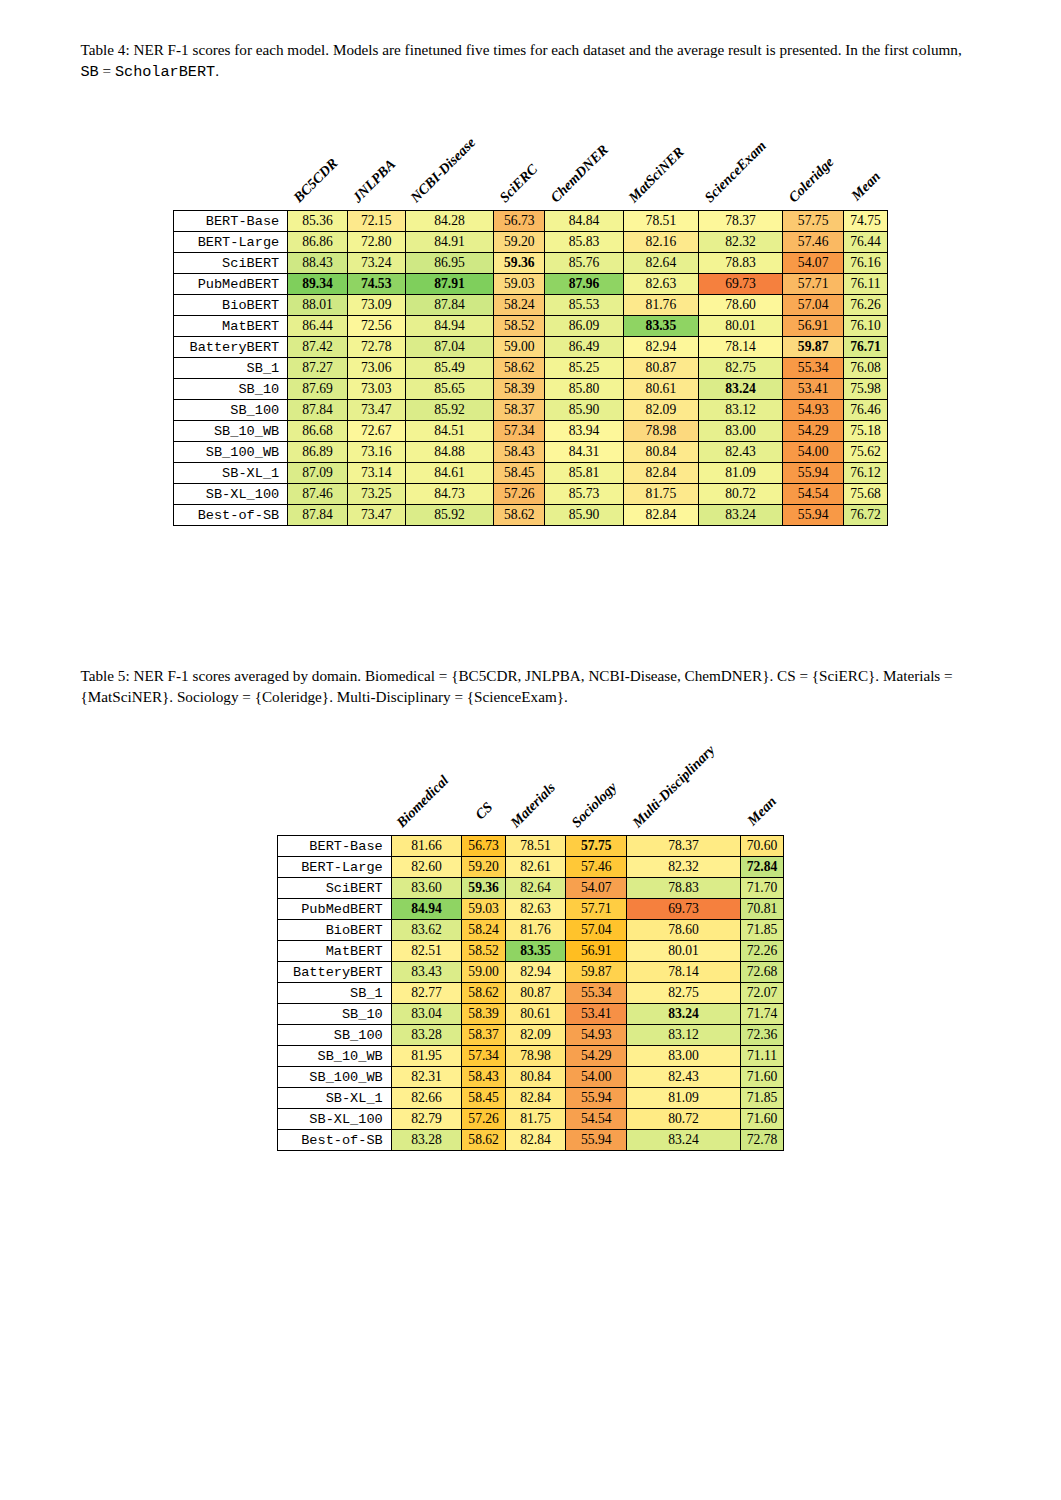Table 4: NER F-1 scores for each model. Models are finetuned five times for each dataset and the average result is presented. In the first column, SB = ScholarBERT.
| | BC5CDR | JNLPBA | NCBI-Disease | SciERC | ChemDNER | MatSciNER | ScienceExam | Coleridge | Mean |
| --- | --- | --- | --- | --- | --- | --- | --- | --- | --- |
| BERT-Base | 85.36 | 72.15 | 84.28 | 56.73 | 84.84 | 78.51 | 78.37 | 57.75 | 74.75 |
| BERT-Large | 86.86 | 72.80 | 84.91 | 59.20 | 85.83 | 82.16 | 82.32 | 57.46 | 76.44 |
| SciBERT | 88.43 | 73.24 | 86.95 | 59.36 | 85.76 | 82.64 | 78.83 | 54.07 | 76.16 |
| PubMedBERT | 89.34 | 74.53 | 87.91 | 59.03 | 87.96 | 82.63 | 69.73 | 57.71 | 76.11 |
| BioBERT | 88.01 | 73.09 | 87.84 | 58.24 | 85.53 | 81.76 | 78.60 | 57.04 | 76.26 |
| MatBERT | 86.44 | 72.56 | 84.94 | 58.52 | 86.09 | 83.35 | 80.01 | 56.91 | 76.10 |
| BatteryBERT | 87.42 | 72.78 | 87.04 | 59.00 | 86.49 | 82.94 | 78.14 | 59.87 | 76.71 |
| SB_1 | 87.27 | 73.06 | 85.49 | 58.62 | 85.25 | 80.87 | 82.75 | 55.34 | 76.08 |
| SB_10 | 87.69 | 73.03 | 85.65 | 58.39 | 85.80 | 80.61 | 83.24 | 53.41 | 75.98 |
| SB_100 | 87.84 | 73.47 | 85.92 | 58.37 | 85.90 | 82.09 | 83.12 | 54.93 | 76.46 |
| SB_10_WB | 86.68 | 72.67 | 84.51 | 57.34 | 83.94 | 78.98 | 83.00 | 54.29 | 75.18 |
| SB_100_WB | 86.89 | 73.16 | 84.88 | 58.43 | 84.31 | 80.84 | 82.43 | 54.00 | 75.62 |
| SB-XL_1 | 87.09 | 73.14 | 84.61 | 58.45 | 85.81 | 82.84 | 81.09 | 55.94 | 76.12 |
| SB-XL_100 | 87.46 | 73.25 | 84.73 | 57.26 | 85.73 | 81.75 | 80.72 | 54.54 | 75.68 |
| Best-of-SB | 87.84 | 73.47 | 85.92 | 58.62 | 85.90 | 82.84 | 83.24 | 55.94 | 76.72 |
Table 5: NER F-1 scores averaged by domain. Biomedical = {BC5CDR, JNLPBA, NCBI-Disease, ChemDNER}. CS = {SciERC}. Materials = {MatSciNER}. Sociology = {Coleridge}. Multi-Disciplinary = {ScienceExam}.
| | Biomedical | CS | Materials | Sociology | Multi-Disciplinary | Mean |
| --- | --- | --- | --- | --- | --- | --- |
| BERT-Base | 81.66 | 56.73 | 78.51 | 57.75 | 78.37 | 70.60 |
| BERT-Large | 82.60 | 59.20 | 82.61 | 57.46 | 82.32 | 72.84 |
| SciBERT | 83.60 | 59.36 | 82.64 | 54.07 | 78.83 | 71.70 |
| PubMedBERT | 84.94 | 59.03 | 82.63 | 57.71 | 69.73 | 70.81 |
| BioBERT | 83.62 | 58.24 | 81.76 | 57.04 | 78.60 | 71.85 |
| MatBERT | 82.51 | 58.52 | 83.35 | 56.91 | 80.01 | 72.26 |
| BatteryBERT | 83.43 | 59.00 | 82.94 | 59.87 | 78.14 | 72.68 |
| SB_1 | 82.77 | 58.62 | 80.87 | 55.34 | 82.75 | 72.07 |
| SB_10 | 83.04 | 58.39 | 80.61 | 53.41 | 83.24 | 71.74 |
| SB_100 | 83.28 | 58.37 | 82.09 | 54.93 | 83.12 | 72.36 |
| SB_10_WB | 81.95 | 57.34 | 78.98 | 54.29 | 83.00 | 71.11 |
| SB_100_WB | 82.31 | 58.43 | 80.84 | 54.00 | 82.43 | 71.60 |
| SB-XL_1 | 82.66 | 58.45 | 82.84 | 55.94 | 81.09 | 71.85 |
| SB-XL_100 | 82.79 | 57.26 | 81.75 | 54.54 | 80.72 | 71.60 |
| Best-of-SB | 83.28 | 58.62 | 82.84 | 55.94 | 83.24 | 72.78 |